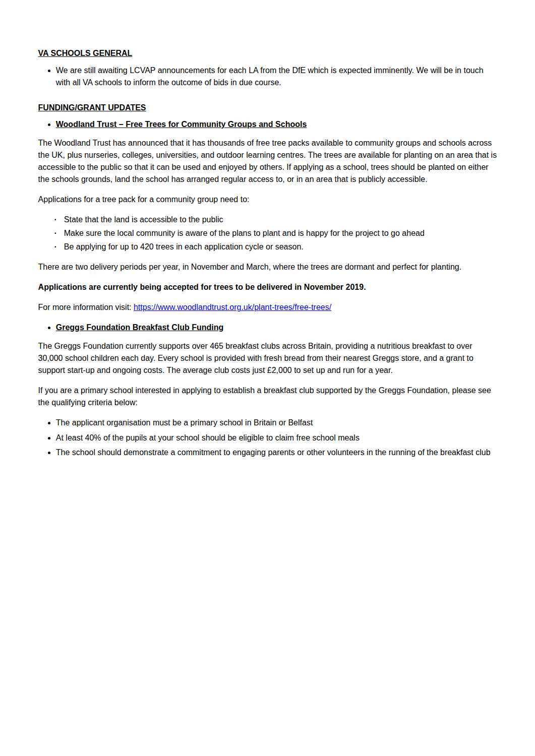VA SCHOOLS GENERAL
We are still awaiting LCVAP announcements for each LA from the DfE which is expected imminently. We will be in touch with all VA schools to inform the outcome of bids in due course.
FUNDING/GRANT UPDATES
Woodland Trust – Free Trees for Community Groups and Schools
The Woodland Trust has announced that it has thousands of free tree packs available to community groups and schools across the UK, plus nurseries, colleges, universities, and outdoor learning centres. The trees are available for planting on an area that is accessible to the public so that it can be used and enjoyed by others. If applying as a school, trees should be planted on either the schools grounds, land the school has arranged regular access to, or in an area that is publicly accessible.
Applications for a tree pack for a community group need to:
State that the land is accessible to the public
Make sure the local community is aware of the plans to plant and is happy for the project to go ahead
Be applying for up to 420 trees in each application cycle or season.
There are two delivery periods per year, in November and March, where the trees are dormant and perfect for planting.
Applications are currently being accepted for trees to be delivered in November 2019.
For more information visit: https://www.woodlandtrust.org.uk/plant-trees/free-trees/
Greggs Foundation Breakfast Club Funding
The Greggs Foundation currently supports over 465 breakfast clubs across Britain, providing a nutritious breakfast to over 30,000 school children each day. Every school is provided with fresh bread from their nearest Greggs store, and a grant to support start-up and ongoing costs. The average club costs just £2,000 to set up and run for a year.
If you are a primary school interested in applying to establish a breakfast club supported by the Greggs Foundation, please see the qualifying criteria below:
The applicant organisation must be a primary school in Britain or Belfast
At least 40% of the pupils at your school should be eligible to claim free school meals
The school should demonstrate a commitment to engaging parents or other volunteers in the running of the breakfast club